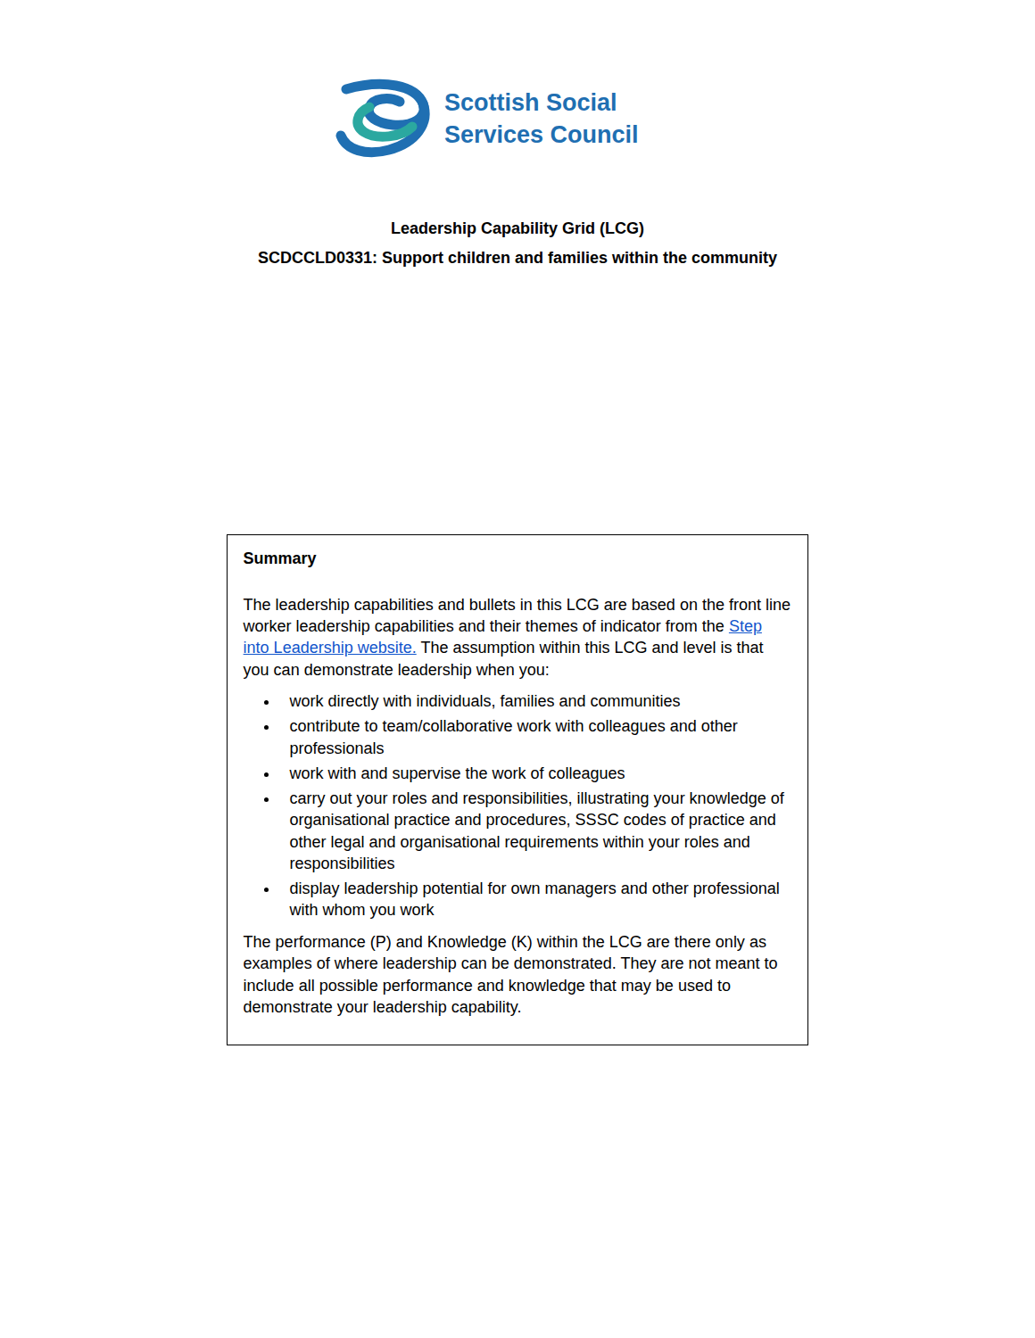Scottish Social Services Council
Leadership Capability Grid (LCG)
SCDCCLD0331: Support children and families within the community
Summary
The leadership capabilities and bullets in this LCG are based on the front line worker leadership capabilities and their themes of indicator from the Step into Leadership website. The assumption within this LCG and level is that you can demonstrate leadership when you:
work directly with individuals, families and communities
contribute to team/collaborative work with colleagues and other professionals
work with and supervise the work of colleagues
carry out your roles and responsibilities, illustrating your knowledge of organisational practice and procedures, SSSC codes of practice and other legal and organisational requirements within your roles and responsibilities
display leadership potential for own managers and other professional with whom you work
The performance (P) and Knowledge (K) within the LCG are there only as examples of where leadership can be demonstrated. They are not meant to include all possible performance and knowledge that may be used to demonstrate your leadership capability.